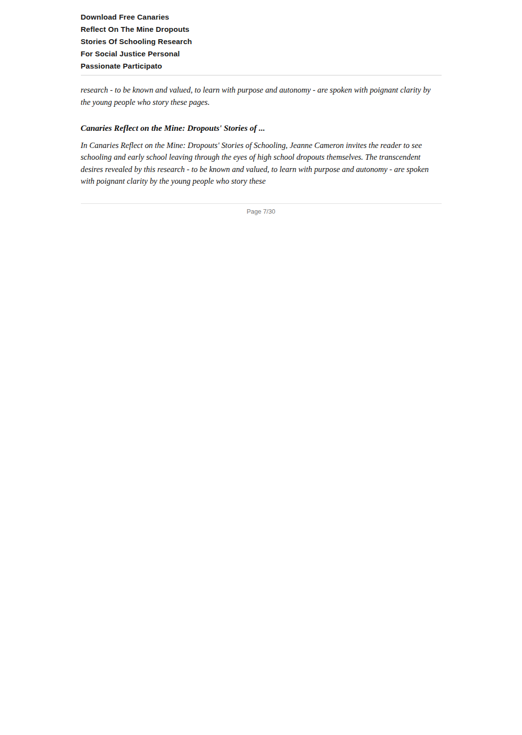Download Free Canaries Reflect On The Mine Dropouts Stories Of Schooling Research For Social Justice Personal Passionate Participato
research - to be known and valued, to learn with purpose and autonomy - are spoken with poignant clarity by the young people who story these pages.
Canaries Reflect on the Mine: Dropouts' Stories of ...
In Canaries Reflect on the Mine: Dropouts' Stories of Schooling, Jeanne Cameron invites the reader to see schooling and early school leaving through the eyes of high school dropouts themselves. The transcendent desires revealed by this research - to be known and valued, to learn with purpose and autonomy - are spoken with poignant clarity by the young people who story these
Page 7/30